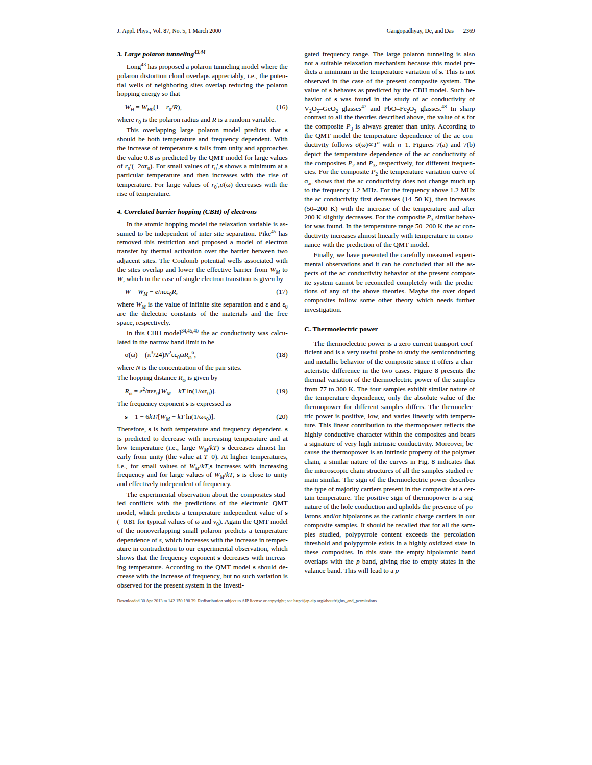J. Appl. Phys., Vol. 87, No. 5, 1 March 2000 Gangopadhyay, De, and Das2369
3. Large polaron tunneling43,44
Long43 has proposed a polaron tunneling model where the polaron distortion cloud overlaps appreciably, i.e., the potential wells of neighboring sites overlap reducing the polaron hopping energy so that
WH = WH0(1 − r0/R), (16)
where r0 is the polaron radius and R is a random variable.
This overlapping large polaron model predicts that s should be both temperature and frequency dependent. With the increase of temperature s falls from unity and approaches the value 0.8 as predicted by the QMT model for large values of r0′(≡2αr0). For small values of r0′,s shows a minimum at a particular temperature and then increases with the rise of temperature. For large values of r0′,σ(ω) decreases with the rise of temperature.
4. Correlated barrier hopping (CBH) of electrons
In the atomic hopping model the relaxation variable is assumed to be independent of inter site separation. Pike45 has removed this restriction and proposed a model of electron transfer by thermal activation over the barrier between two adjacent sites. The Coulomb potential wells associated with the sites overlap and lower the effective barrier from WM to W, which in the case of single electron transition is given by
W = WM − e/πεε0R, (17)
where WM is the value of infinite site separation and ε and ε0 are the dielectric constants of the materials and the free space, respectively.
In this CBH model34,45,46 the ac conductivity was calculated in the narrow band limit to be
σ(ω) = (π3/24)N2εε0ωRω6, (18)
where N is the concentration of the pair sites.
The hopping distance Rω is given by
Rω = e2/πεε0[WM − kT ln(1/ωτ0)]. (19)
The frequency exponent s is expressed as
s = 1 − 6kT/[WM − kT ln(1/ωτ0)]. (20)
Therefore, s is both temperature and frequency dependent. s is predicted to decrease with increasing temperature and at low temperature (i.e., large WM/kT) s decreases almost linearly from unity (the value at T=0). At higher temperatures, i.e., for small values of WM/kT,s increases with increasing frequency and for large values of WM/kT, s is close to unity and effectively independent of frequency.
The experimental observation about the composites studied conflicts with the predictions of the electronic QMT model, which predicts a temperature independent value of s (=0.81 for typical values of ω and ν0). Again the QMT model of the nonoverlapping small polaron predicts a temperature dependence of s, which increases with the increase in temperature in contradiction to our experimental observation, which shows that the frequency exponent s decreases with increasing temperature. According to the QMT model s should decrease with the increase of frequency, but no such variation is observed for the present system in the investi-
gated frequency range. The large polaron tunneling is also not a suitable relaxation mechanism because this model predicts a minimum in the temperature variation of s. This is not observed in the case of the present composite system. The value of s behaves as predicted by the CBH model. Such behavior of s was found in the study of ac conductivity of V2O5–GeO2 glasses47 and PbO–Fe2O3 glasses.48 In sharp contrast to all the theories described above, the value of s for the composite P3 is always greater than unity. According to the QMT model the temperature dependence of the ac conductivity follows σ(ω)∝Tn with n=1. Figures 7(a) and 7(b) depict the temperature dependence of the ac conductivity of the composites P2 and P3, respectively, for different frequencies. For the composite P2 the temperature variation curve of σac shows that the ac conductivity does not change much up to the frequency 1.2 MHz. For the frequency above 1.2 MHz the ac conductivity first decreases (14–50 K), then increases (50–200 K) with the increase of the temperature and after 200 K slightly decreases. For the composite P3 similar behavior was found. In the temperature range 50–200 K the ac conductivity increases almost linearly with temperature in consonance with the prediction of the QMT model.
Finally, we have presented the carefully measured experimental observations and it can be concluded that all the aspects of the ac conductivity behavior of the present composite system cannot be reconciled completely with the predictions of any of the above theories. Maybe the over doped composites follow some other theory which needs further investigation.
C. Thermoelectric power
The thermoelectric power is a zero current transport coefficient and is a very useful probe to study the semiconducting and metallic behavior of the composite since it offers a characteristic difference in the two cases. Figure 8 presents the thermal variation of the thermoelectric power of the samples from 77 to 300 K. The four samples exhibit similar nature of the temperature dependence, only the absolute value of the thermopower for different samples differs. The thermoelectric power is positive, low, and varies linearly with temperature. This linear contribution to the thermopower reflects the highly conductive character within the composites and bears a signature of very high intrinsic conductivity. Moreover, because the thermopower is an intrinsic property of the polymer chain, a similar nature of the curves in Fig. 8 indicates that the microscopic chain structures of all the samples studied remain similar. The sign of the thermoelectric power describes the type of majority carriers present in the composite at a certain temperature. The positive sign of thermopower is a signature of the hole conduction and upholds the presence of polarons and/or bipolarons as the cationic charge carriers in our composite samples. It should be recalled that for all the samples studied, polypyrrole content exceeds the percolation threshold and polypyrrole exists in a highly oxidized state in these composites. In this state the empty bipolaronic band overlaps with the p band, giving rise to empty states in the valance band. This will lead to a p
Downloaded 30 Apr 2013 to 142.150.190.39. Redistribution subject to AIP license or copyright; see http://jap.aip.org/about/rights_and_permissions